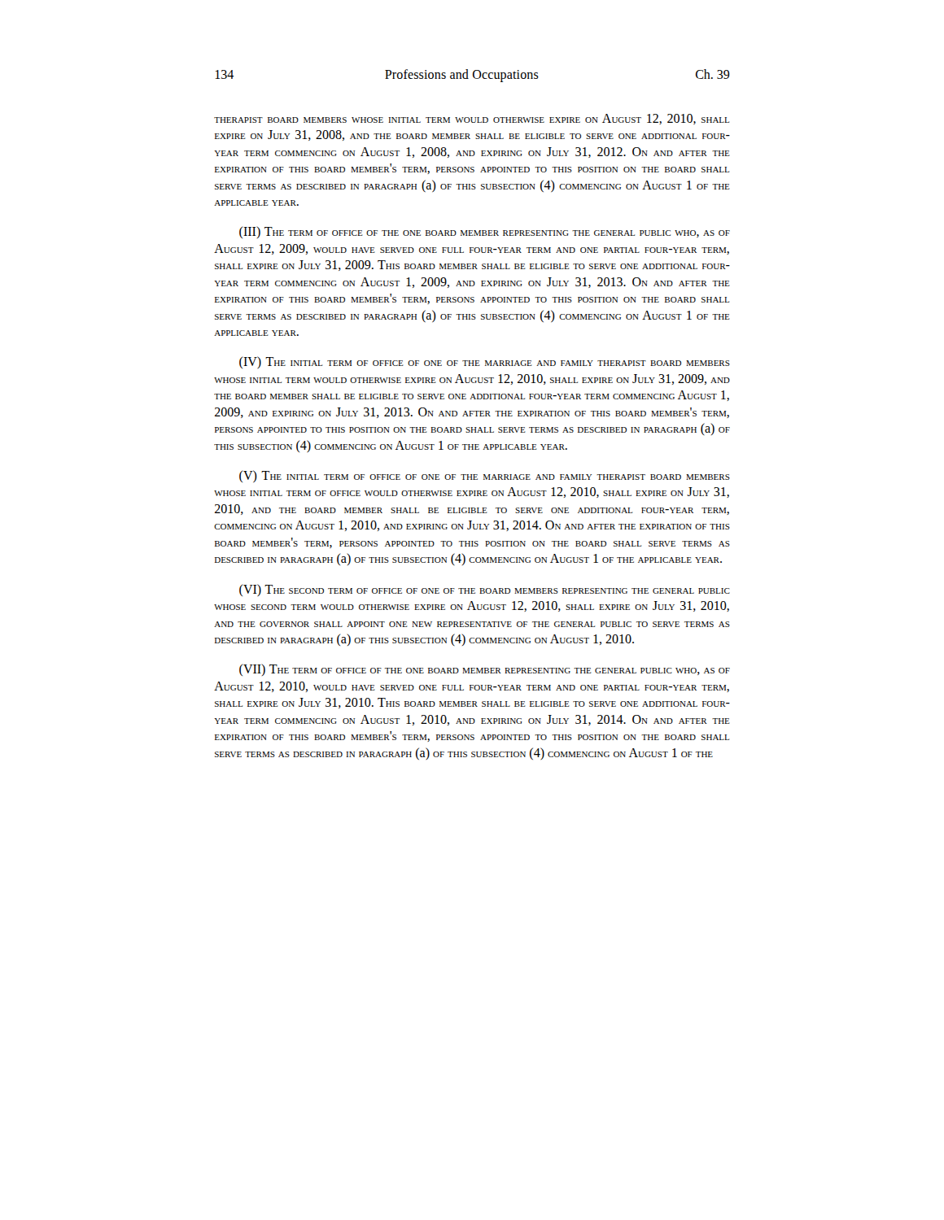134 Professions and Occupations Ch. 39
therapist board members whose initial term would otherwise expire on August 12, 2010, shall expire on July 31, 2008, and the board member shall be eligible to serve one additional four-year term commencing on August 1, 2008, and expiring on July 31, 2012. On and after the expiration of this board member's term, persons appointed to this position on the board shall serve terms as described in paragraph (a) of this subsection (4) commencing on August 1 of the applicable year.
(III) The term of office of the one board member representing the general public who, as of August 12, 2009, would have served one full four-year term and one partial four-year term, shall expire on July 31, 2009. This board member shall be eligible to serve one additional four-year term commencing on August 1, 2009, and expiring on July 31, 2013. On and after the expiration of this board member's term, persons appointed to this position on the board shall serve terms as described in paragraph (a) of this subsection (4) commencing on August 1 of the applicable year.
(IV) The initial term of office of one of the marriage and family therapist board members whose initial term would otherwise expire on August 12, 2010, shall expire on July 31, 2009, and the board member shall be eligible to serve one additional four-year term commencing August 1, 2009, and expiring on July 31, 2013. On and after the expiration of this board member's term, persons appointed to this position on the board shall serve terms as described in paragraph (a) of this subsection (4) commencing on August 1 of the applicable year.
(V) The initial term of office of one of the marriage and family therapist board members whose initial term of office would otherwise expire on August 12, 2010, shall expire on July 31, 2010, and the board member shall be eligible to serve one additional four-year term, commencing on August 1, 2010, and expiring on July 31, 2014. On and after the expiration of this board member's term, persons appointed to this position on the board shall serve terms as described in paragraph (a) of this subsection (4) commencing on August 1 of the applicable year.
(VI) The second term of office of one of the board members representing the general public whose second term would otherwise expire on August 12, 2010, shall expire on July 31, 2010, and the governor shall appoint one new representative of the general public to serve terms as described in paragraph (a) of this subsection (4) commencing on August 1, 2010.
(VII) The term of office of the one board member representing the general public who, as of August 12, 2010, would have served one full four-year term and one partial four-year term, shall expire on July 31, 2010. This board member shall be eligible to serve one additional four-year term commencing on August 1, 2010, and expiring on July 31, 2014. On and after the expiration of this board member's term, persons appointed to this position on the board shall serve terms as described in paragraph (a) of this subsection (4) commencing on August 1 of the